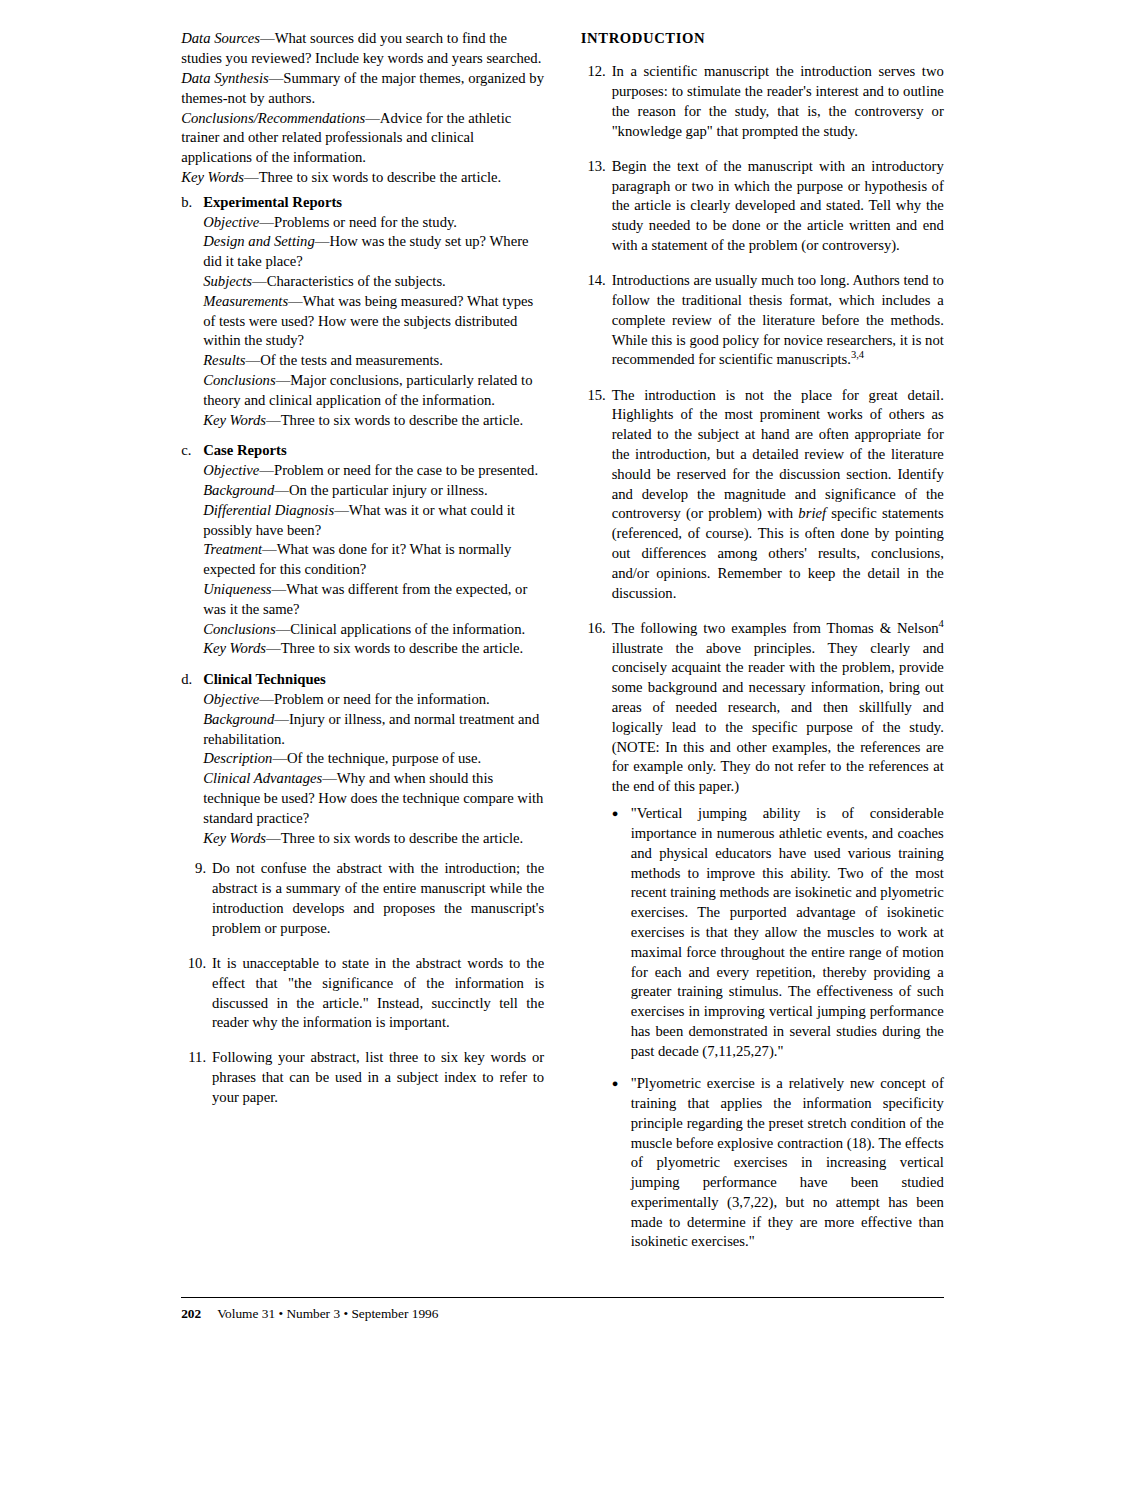Data Sources—What sources did you search to find the studies you reviewed? Include key words and years searched.
Data Synthesis—Summary of the major themes, organized by themes-not by authors.
Conclusions/Recommendations—Advice for the athletic trainer and other related professionals and clinical applications of the information.
Key Words—Three to six words to describe the article.
b. Experimental Reports
Objective—Problems or need for the study.
Design and Setting—How was the study set up? Where did it take place?
Subjects—Characteristics of the subjects.
Measurements—What was being measured? What types of tests were used? How were the subjects distributed within the study?
Results—Of the tests and measurements.
Conclusions—Major conclusions, particularly related to theory and clinical application of the information.
Key Words—Three to six words to describe the article.
c. Case Reports
Objective—Problem or need for the case to be presented.
Background—On the particular injury or illness.
Differential Diagnosis—What was it or what could it possibly have been?
Treatment—What was done for it? What is normally expected for this condition?
Uniqueness—What was different from the expected, or was it the same?
Conclusions—Clinical applications of the information.
Key Words—Three to six words to describe the article.
d. Clinical Techniques
Objective—Problem or need for the information.
Background—Injury or illness, and normal treatment and rehabilitation.
Description—Of the technique, purpose of use.
Clinical Advantages—Why and when should this technique be used? How does the technique compare with standard practice?
Key Words—Three to six words to describe the article.
9. Do not confuse the abstract with the introduction; the abstract is a summary of the entire manuscript while the introduction develops and proposes the manuscript's problem or purpose.
10. It is unacceptable to state in the abstract words to the effect that "the significance of the information is discussed in the article." Instead, succinctly tell the reader why the information is important.
11. Following your abstract, list three to six key words or phrases that can be used in a subject index to refer to your paper.
Introduction
12. In a scientific manuscript the introduction serves two purposes: to stimulate the reader's interest and to outline the reason for the study, that is, the controversy or "knowledge gap" that prompted the study.
13. Begin the text of the manuscript with an introductory paragraph or two in which the purpose or hypothesis of the article is clearly developed and stated. Tell why the study needed to be done or the article written and end with a statement of the problem (or controversy).
14. Introductions are usually much too long. Authors tend to follow the traditional thesis format, which includes a complete review of the literature before the methods. While this is good policy for novice researchers, it is not recommended for scientific manuscripts.3,4
15. The introduction is not the place for great detail. Highlights of the most prominent works of others as related to the subject at hand are often appropriate for the introduction, but a detailed review of the literature should be reserved for the discussion section. Identify and develop the magnitude and significance of the controversy (or problem) with brief specific statements (referenced, of course). This is often done by pointing out differences among others' results, conclusions, and/or opinions. Remember to keep the detail in the discussion.
16. The following two examples from Thomas & Nelson4 illustrate the above principles. They clearly and concisely acquaint the reader with the problem, provide some background and necessary information, bring out areas of needed research, and then skillfully and logically lead to the specific purpose of the study. (NOTE: In this and other examples, the references are for example only. They do not refer to the references at the end of this paper.)
"Vertical jumping ability is of considerable importance in numerous athletic events, and coaches and physical educators have used various training methods to improve this ability. Two of the most recent training methods are isokinetic and plyometric exercises. The purported advantage of isokinetic exercises is that they allow the muscles to work at maximal force throughout the entire range of motion for each and every repetition, thereby providing a greater training stimulus. The effectiveness of such exercises in improving vertical jumping performance has been demonstrated in several studies during the past decade (7,11,25,27)."
"Plyometric exercise is a relatively new concept of training that applies the information specificity principle regarding the preset stretch condition of the muscle before explosive contraction (18). The effects of plyometric exercises in increasing vertical jumping performance have been studied experimentally (3,7,22), but no attempt has been made to determine if they are more effective than isokinetic exercises."
202 Volume 31 • Number 3 • September 1996